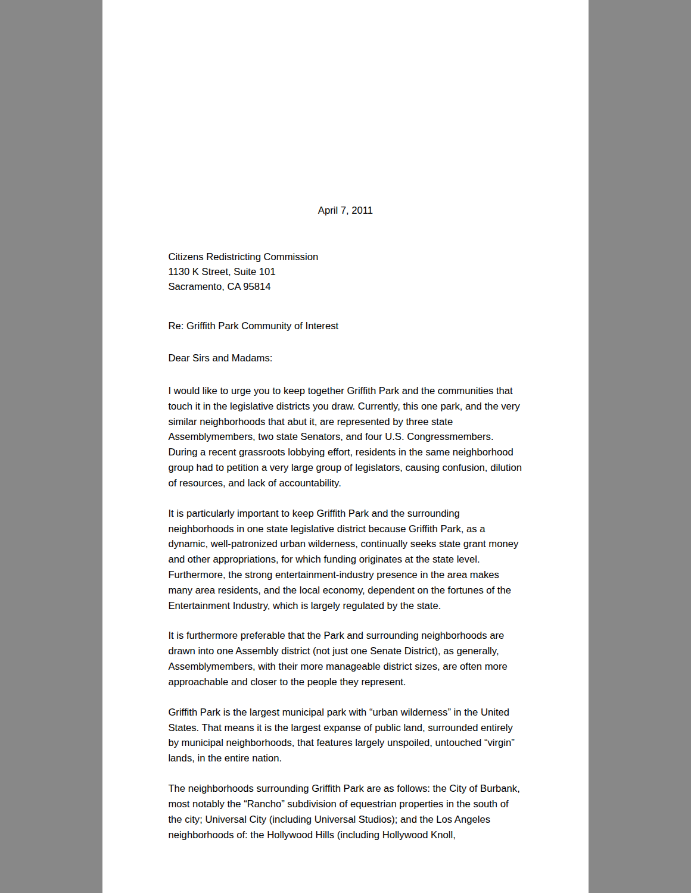April 7, 2011
Citizens Redistricting Commission
1130 K Street, Suite 101
Sacramento, CA 95814
Re: Griffith Park Community of Interest
Dear Sirs and Madams:
I would like to urge you to keep together Griffith Park and the communities that touch it in the legislative districts you draw. Currently, this one park, and the very similar neighborhoods that abut it, are represented by three state Assemblymembers, two state Senators, and four U.S. Congressmembers. During a recent grassroots lobbying effort, residents in the same neighborhood group had to petition a very large group of legislators, causing confusion, dilution of resources, and lack of accountability.
It is particularly important to keep Griffith Park and the surrounding neighborhoods in one state legislative district because Griffith Park, as a dynamic, well-patronized urban wilderness, continually seeks state grant money and other appropriations, for which funding originates at the state level. Furthermore, the strong entertainment-industry presence in the area makes many area residents, and the local economy, dependent on the fortunes of the Entertainment Industry, which is largely regulated by the state.
It is furthermore preferable that the Park and surrounding neighborhoods are drawn into one Assembly district (not just one Senate District), as generally, Assemblymembers, with their more manageable district sizes, are often more approachable and closer to the people they represent.
Griffith Park is the largest municipal park with “urban wilderness” in the United States. That means it is the largest expanse of public land, surrounded entirely by municipal neighborhoods, that features largely unspoiled, untouched “virgin” lands, in the entire nation.
The neighborhoods surrounding Griffith Park are as follows: the City of Burbank, most notably the “Rancho” subdivision of equestrian properties in the south of the city; Universal City (including Universal Studios); and the Los Angeles neighborhoods of: the Hollywood Hills (including Hollywood Knoll,